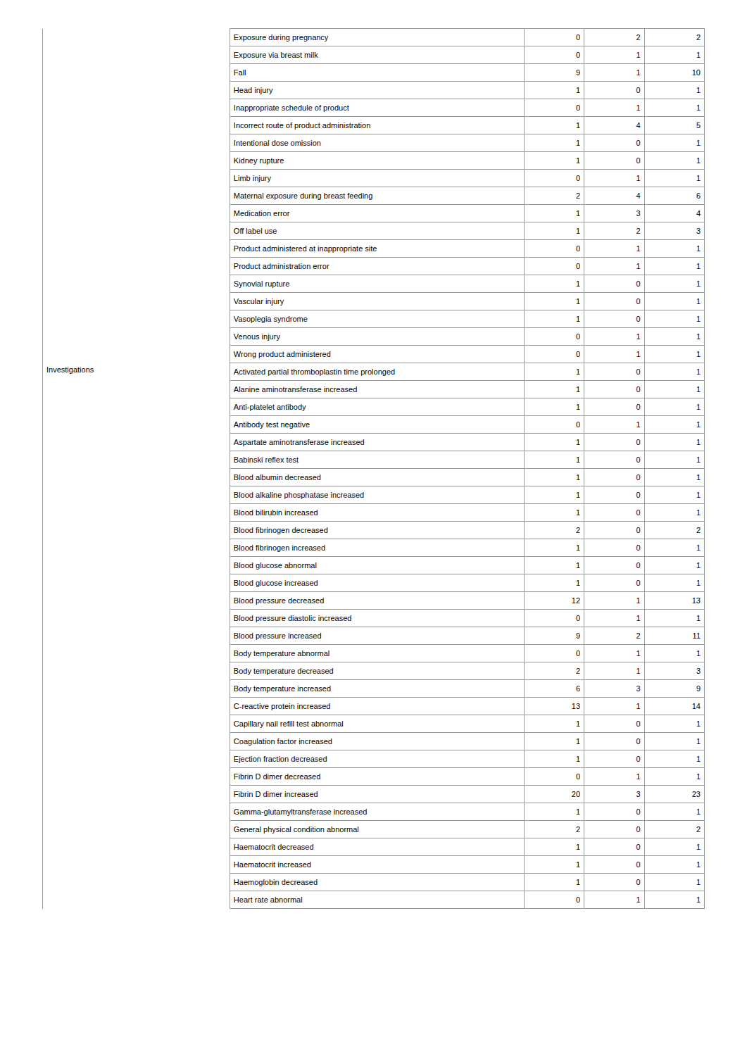| | Exposure during pregnancy | 0 | 2 | 2 |
| | Exposure via breast milk | 0 | 1 | 1 |
| | Fall | 9 | 1 | 10 |
| | Head injury | 1 | 0 | 1 |
| | Inappropriate schedule of product | 0 | 1 | 1 |
| | Incorrect route of product administration | 1 | 4 | 5 |
| | Intentional dose omission | 1 | 0 | 1 |
| | Kidney rupture | 1 | 0 | 1 |
| | Limb injury | 0 | 1 | 1 |
| | Maternal exposure during breast feeding | 2 | 4 | 6 |
| | Medication error | 1 | 3 | 4 |
| | Off label use | 1 | 2 | 3 |
| | Product administered at inappropriate site | 0 | 1 | 1 |
| | Product administration error | 0 | 1 | 1 |
| | Synovial rupture | 1 | 0 | 1 |
| | Vascular injury | 1 | 0 | 1 |
| | Vasoplegia syndrome | 1 | 0 | 1 |
| | Venous injury | 0 | 1 | 1 |
| | Wrong product administered | 0 | 1 | 1 |
| Investigations | Activated partial thromboplastin time prolonged | 1 | 0 | 1 |
| | Alanine aminotransferase increased | 1 | 0 | 1 |
| | Anti-platelet antibody | 1 | 0 | 1 |
| | Antibody test negative | 0 | 1 | 1 |
| | Aspartate aminotransferase increased | 1 | 0 | 1 |
| | Babinski reflex test | 1 | 0 | 1 |
| | Blood albumin decreased | 1 | 0 | 1 |
| | Blood alkaline phosphatase increased | 1 | 0 | 1 |
| | Blood bilirubin increased | 1 | 0 | 1 |
| | Blood fibrinogen decreased | 2 | 0 | 2 |
| | Blood fibrinogen increased | 1 | 0 | 1 |
| | Blood glucose abnormal | 1 | 0 | 1 |
| | Blood glucose increased | 1 | 0 | 1 |
| | Blood pressure decreased | 12 | 1 | 13 |
| | Blood pressure diastolic increased | 0 | 1 | 1 |
| | Blood pressure increased | 9 | 2 | 11 |
| | Body temperature abnormal | 0 | 1 | 1 |
| | Body temperature decreased | 2 | 1 | 3 |
| | Body temperature increased | 6 | 3 | 9 |
| | C-reactive protein increased | 13 | 1 | 14 |
| | Capillary nail refill test abnormal | 1 | 0 | 1 |
| | Coagulation factor increased | 1 | 0 | 1 |
| | Ejection fraction decreased | 1 | 0 | 1 |
| | Fibrin D dimer decreased | 0 | 1 | 1 |
| | Fibrin D dimer increased | 20 | 3 | 23 |
| | Gamma-glutamyltransferase increased | 1 | 0 | 1 |
| | General physical condition abnormal | 2 | 0 | 2 |
| | Haematocrit decreased | 1 | 0 | 1 |
| | Haematocrit increased | 1 | 0 | 1 |
| | Haemoglobin decreased | 1 | 0 | 1 |
| | Heart rate abnormal | 0 | 1 | 1 |